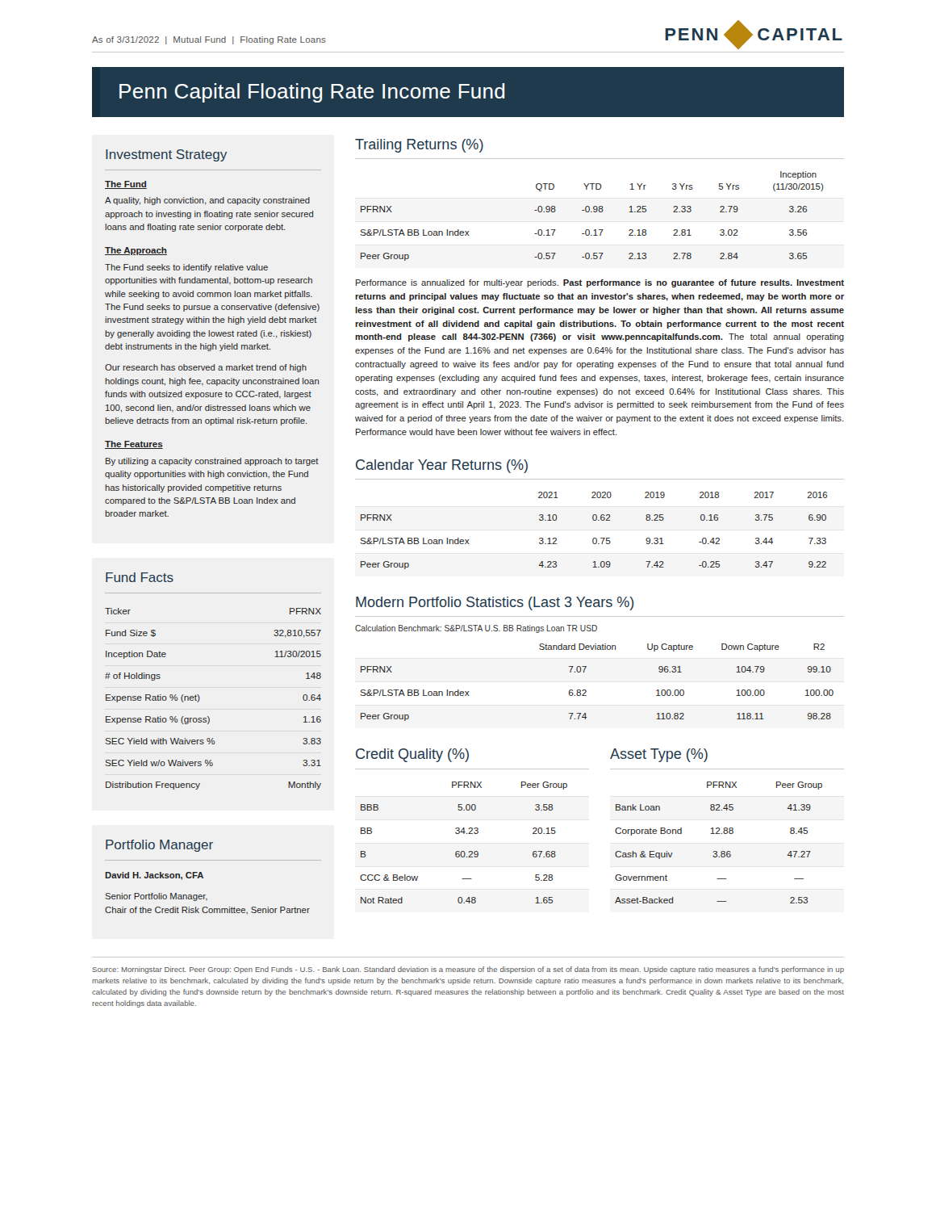As of 3/31/2022 | Mutual Fund | Floating Rate Loans
PENN CAPITAL
Penn Capital Floating Rate Income Fund
Investment Strategy
The Fund
A quality, high conviction, and capacity constrained approach to investing in floating rate senior secured loans and floating rate senior corporate debt.
The Approach
The Fund seeks to identify relative value opportunities with fundamental, bottom-up research while seeking to avoid common loan market pitfalls. The Fund seeks to pursue a conservative (defensive) investment strategy within the high yield debt market by generally avoiding the lowest rated (i.e., riskiest) debt instruments in the high yield market.
Our research has observed a market trend of high holdings count, high fee, capacity unconstrained loan funds with outsized exposure to CCC-rated, largest 100, second lien, and/or distressed loans which we believe detracts from an optimal risk-return profile.
The Features
By utilizing a capacity constrained approach to target quality opportunities with high conviction, the Fund has historically provided competitive returns compared to the S&P/LSTA BB Loan Index and broader market.
Fund Facts
| Ticker | PFRNX |
| Fund Size $ | 32,810,557 |
| Inception Date | 11/30/2015 |
| # of Holdings | 148 |
| Expense Ratio % (net) | 0.64 |
| Expense Ratio % (gross) | 1.16 |
| SEC Yield with Waivers % | 3.83 |
| SEC Yield w/o Waivers % | 3.31 |
| Distribution Frequency | Monthly |
Portfolio Manager
David H. Jackson, CFA
Senior Portfolio Manager,
Chair of the Credit Risk Committee, Senior Partner
Trailing Returns (%)
| | QTD | YTD | 1 Yr | 3 Yrs | 5 Yrs | Inception (11/30/2015) |
| --- | --- | --- | --- | --- | --- | --- |
| PFRNX | -0.98 | -0.98 | 1.25 | 2.33 | 2.79 | 3.26 |
| S&P/LSTA BB Loan Index | -0.17 | -0.17 | 2.18 | 2.81 | 3.02 | 3.56 |
| Peer Group | -0.57 | -0.57 | 2.13 | 2.78 | 2.84 | 3.65 |
Performance is annualized for multi-year periods. Past performance is no guarantee of future results. Investment returns and principal values may fluctuate so that an investor's shares, when redeemed, may be worth more or less than their original cost. Current performance may be lower or higher than that shown. All returns assume reinvestment of all dividend and capital gain distributions. To obtain performance current to the most recent month-end please call 844-302-PENN (7366) or visit www.penncapitalfunds.com. The total annual operating expenses of the Fund are 1.16% and net expenses are 0.64% for the Institutional share class. The Fund's advisor has contractually agreed to waive its fees and/or pay for operating expenses of the Fund to ensure that total annual fund operating expenses (excluding any acquired fund fees and expenses, taxes, interest, brokerage fees, certain insurance costs, and extraordinary and other non-routine expenses) do not exceed 0.64% for Institutional Class shares. This agreement is in effect until April 1, 2023. The Fund's advisor is permitted to seek reimbursement from the Fund of fees waived for a period of three years from the date of the waiver or payment to the extent it does not exceed expense limits. Performance would have been lower without fee waivers in effect.
Calendar Year Returns (%)
| | 2021 | 2020 | 2019 | 2018 | 2017 | 2016 |
| --- | --- | --- | --- | --- | --- | --- |
| PFRNX | 3.10 | 0.62 | 8.25 | 0.16 | 3.75 | 6.90 |
| S&P/LSTA BB Loan Index | 3.12 | 0.75 | 9.31 | -0.42 | 3.44 | 7.33 |
| Peer Group | 4.23 | 1.09 | 7.42 | -0.25 | 3.47 | 9.22 |
Modern Portfolio Statistics (Last 3 Years %)
Calculation Benchmark: S&P/LSTA U.S. BB Ratings Loan TR USD
| | Standard Deviation | Up Capture | Down Capture | R2 |
| --- | --- | --- | --- | --- |
| PFRNX | 7.07 | 96.31 | 104.79 | 99.10 |
| S&P/LSTA BB Loan Index | 6.82 | 100.00 | 100.00 | 100.00 |
| Peer Group | 7.74 | 110.82 | 118.11 | 98.28 |
Credit Quality (%)
| | PFRNX | Peer Group |
| --- | --- | --- |
| BBB | 5.00 | 3.58 |
| BB | 34.23 | 20.15 |
| B | 60.29 | 67.68 |
| CCC & Below | — | 5.28 |
| Not Rated | 0.48 | 1.65 |
Asset Type (%)
| | PFRNX | Peer Group |
| --- | --- | --- |
| Bank Loan | 82.45 | 41.39 |
| Corporate Bond | 12.88 | 8.45 |
| Cash & Equiv | 3.86 | 47.27 |
| Government | — | — |
| Asset-Backed | — | 2.53 |
Source: Morningstar Direct. Peer Group: Open End Funds - U.S. - Bank Loan. Standard deviation is a measure of the dispersion of a set of data from its mean. Upside capture ratio measures a fund's performance in up markets relative to its benchmark, calculated by dividing the fund's upside return by the benchmark's upside return. Downside capture ratio measures a fund's performance in down markets relative to its benchmark, calculated by dividing the fund's downside return by the benchmark's downside return. R-squared measures the relationship between a portfolio and its benchmark. Credit Quality & Asset Type are based on the most recent holdings data available.